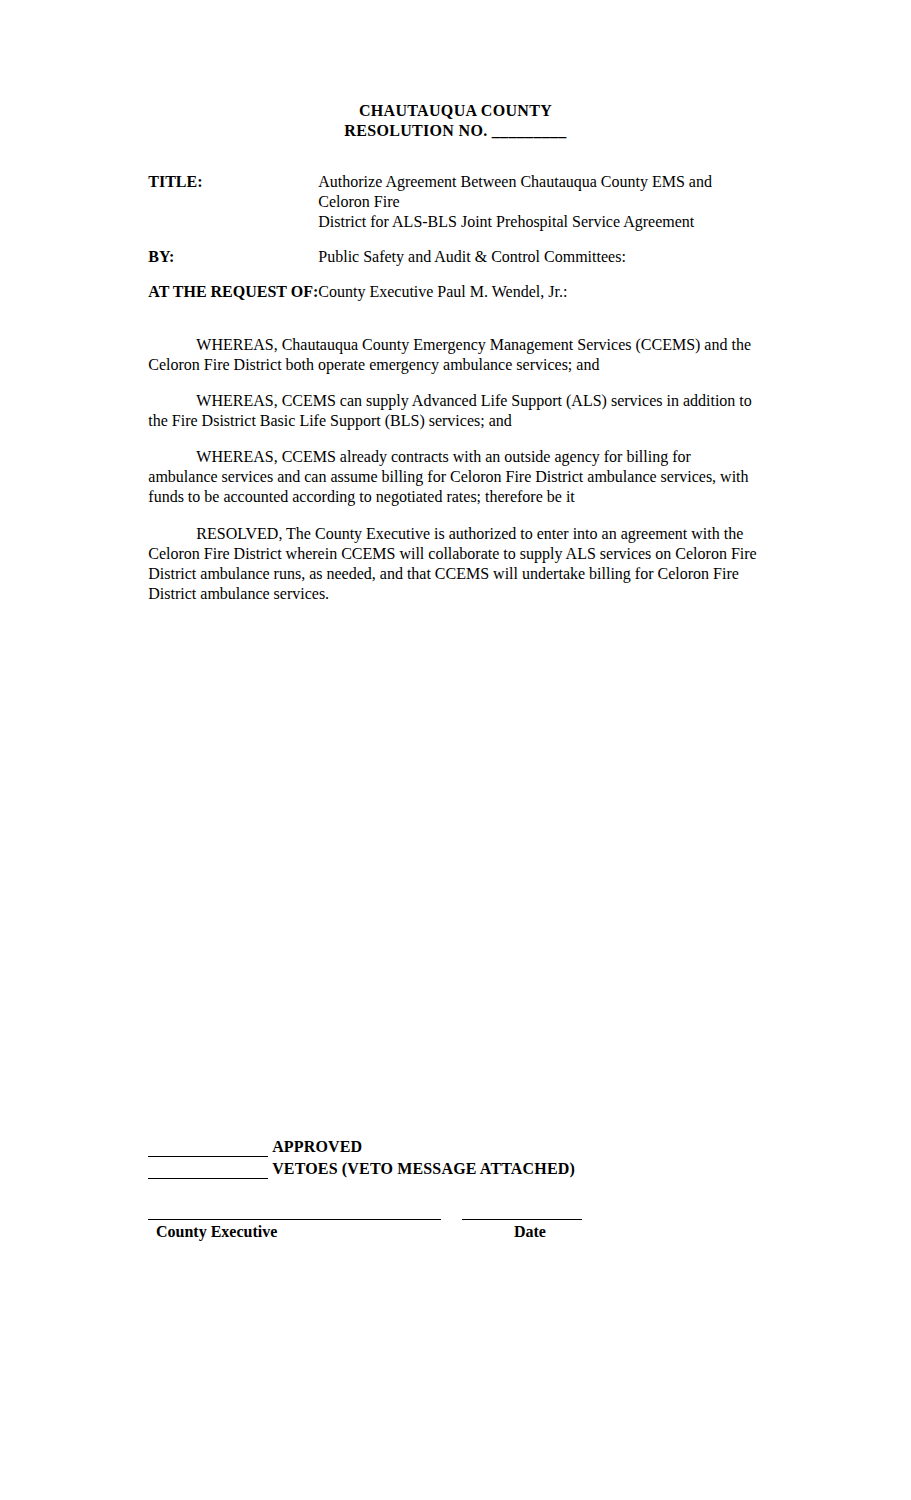CHAUTAUQUA COUNTY
RESOLUTION NO. _________
| TITLE: | Authorize Agreement Between Chautauqua County EMS and Celoron Fire District for ALS-BLS Joint Prehospital Service Agreement |
| BY: | Public Safety and Audit & Control Committees: |
| AT THE REQUEST OF: | County Executive Paul M. Wendel, Jr.: |
WHEREAS, Chautauqua County Emergency Management Services (CCEMS) and the Celoron Fire District both operate emergency ambulance services; and
WHEREAS, CCEMS can supply Advanced Life Support (ALS) services in addition to the Fire Dsistrict Basic Life Support (BLS) services; and
WHEREAS, CCEMS already contracts with an outside agency for billing for ambulance services and can assume billing for Celoron Fire District ambulance services, with funds to be accounted according to negotiated rates; therefore be it
RESOLVED, The County Executive is authorized to enter into an agreement with the Celoron Fire District wherein CCEMS will collaborate to supply ALS services on Celoron Fire District ambulance runs, as needed, and that CCEMS will undertake billing for Celoron Fire District ambulance services.
APPROVED
VETOES (VETO MESSAGE ATTACHED)
County Executive
Date